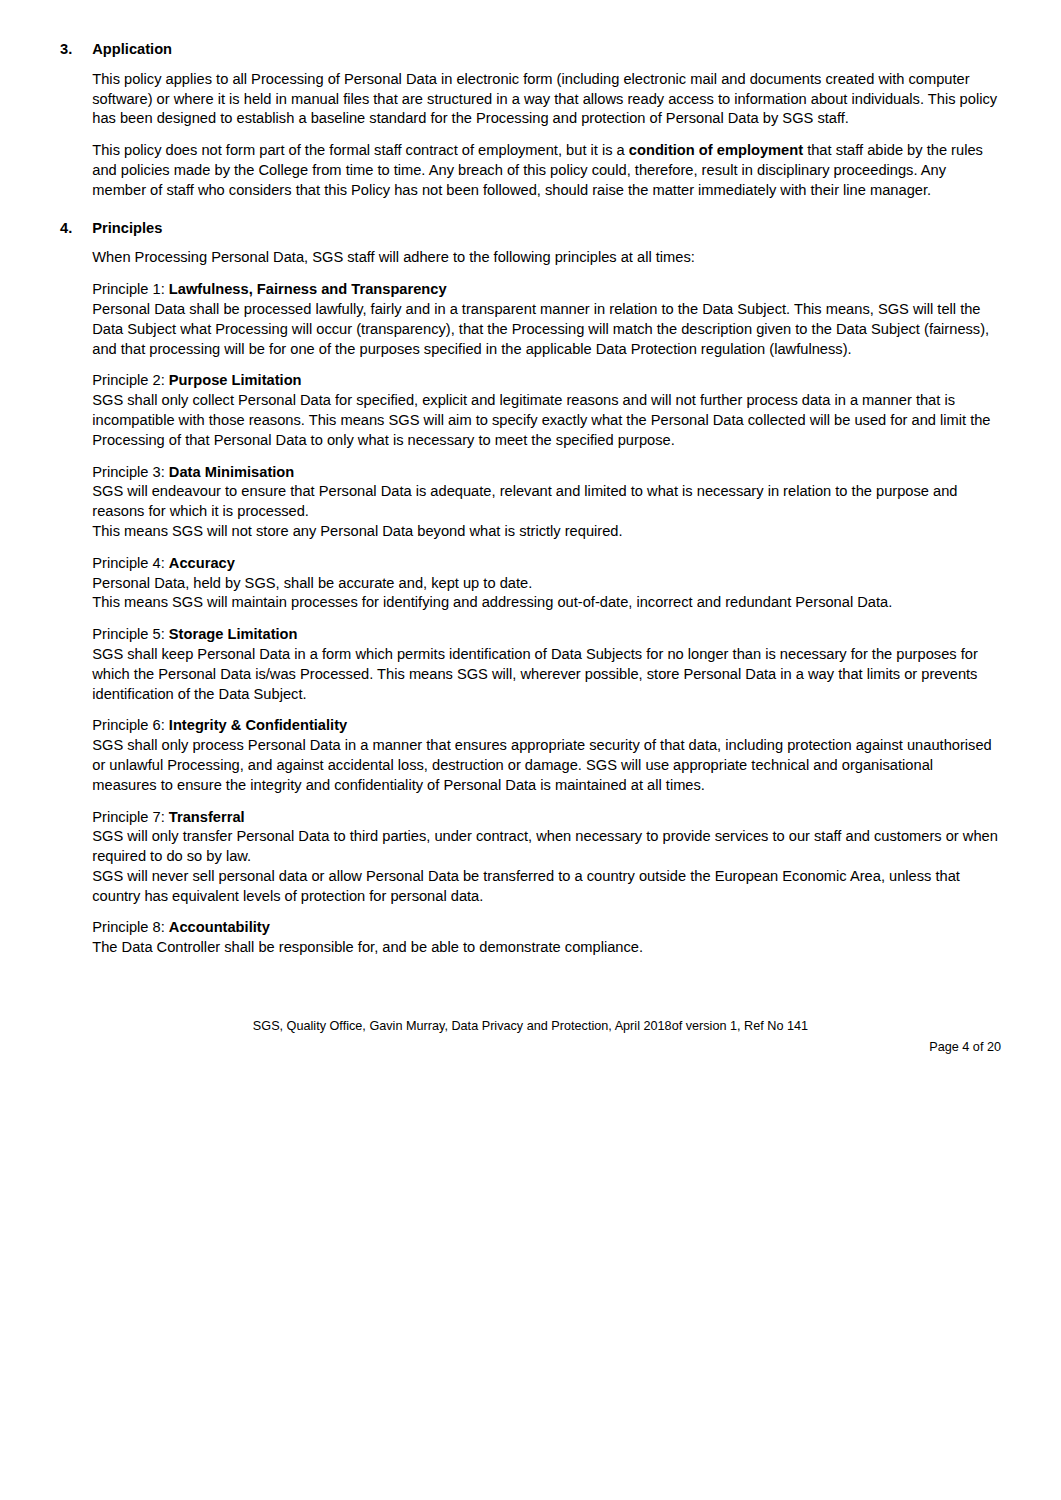3. Application
This policy applies to all Processing of Personal Data in electronic form (including electronic mail and documents created with computer software) or where it is held in manual files that are structured in a way that allows ready access to information about individuals. This policy has been designed to establish a baseline standard for the Processing and protection of Personal Data by SGS staff.
This policy does not form part of the formal staff contract of employment, but it is a condition of employment that staff abide by the rules and policies made by the College from time to time. Any breach of this policy could, therefore, result in disciplinary proceedings. Any member of staff who considers that this Policy has not been followed, should raise the matter immediately with their line manager.
4. Principles
When Processing Personal Data, SGS staff will adhere to the following principles at all times:
Principle 1: Lawfulness, Fairness and Transparency
Personal Data shall be processed lawfully, fairly and in a transparent manner in relation to the Data Subject. This means, SGS will tell the Data Subject what Processing will occur (transparency), that the Processing will match the description given to the Data Subject (fairness), and that processing will be for one of the purposes specified in the applicable Data Protection regulation (lawfulness).
Principle 2: Purpose Limitation
SGS shall only collect Personal Data for specified, explicit and legitimate reasons and will not further process data in a manner that is incompatible with those reasons. This means SGS will aim to specify exactly what the Personal Data collected will be used for and limit the Processing of that Personal Data to only what is necessary to meet the specified purpose.
Principle 3: Data Minimisation
SGS will endeavour to ensure that Personal Data is adequate, relevant and limited to what is necessary in relation to the purpose and reasons for which it is processed.
This means SGS will not store any Personal Data beyond what is strictly required.
Principle 4: Accuracy
Personal Data, held by SGS, shall be accurate and, kept up to date.
This means SGS will maintain processes for identifying and addressing out-of-date, incorrect and redundant Personal Data.
Principle 5: Storage Limitation
SGS shall keep Personal Data in a form which permits identification of Data Subjects for no longer than is necessary for the purposes for which the Personal Data is/was Processed. This means SGS will, wherever possible, store Personal Data in a way that limits or prevents identification of the Data Subject.
Principle 6: Integrity & Confidentiality
SGS shall only process Personal Data in a manner that ensures appropriate security of that data, including protection against unauthorised or unlawful Processing, and against accidental loss, destruction or damage. SGS will use appropriate technical and organisational measures to ensure the integrity and confidentiality of Personal Data is maintained at all times.
Principle 7: Transferral
SGS will only transfer Personal Data to third parties, under contract, when necessary to provide services to our staff and customers or when required to do so by law.
SGS will never sell personal data or allow Personal Data be transferred to a country outside the European Economic Area, unless that country has equivalent levels of protection for personal data.
Principle 8: Accountability
The Data Controller shall be responsible for, and be able to demonstrate compliance.
SGS, Quality Office, Gavin Murray, Data Privacy and Protection, April 2018of version 1, Ref No 141
Page 4 of 20